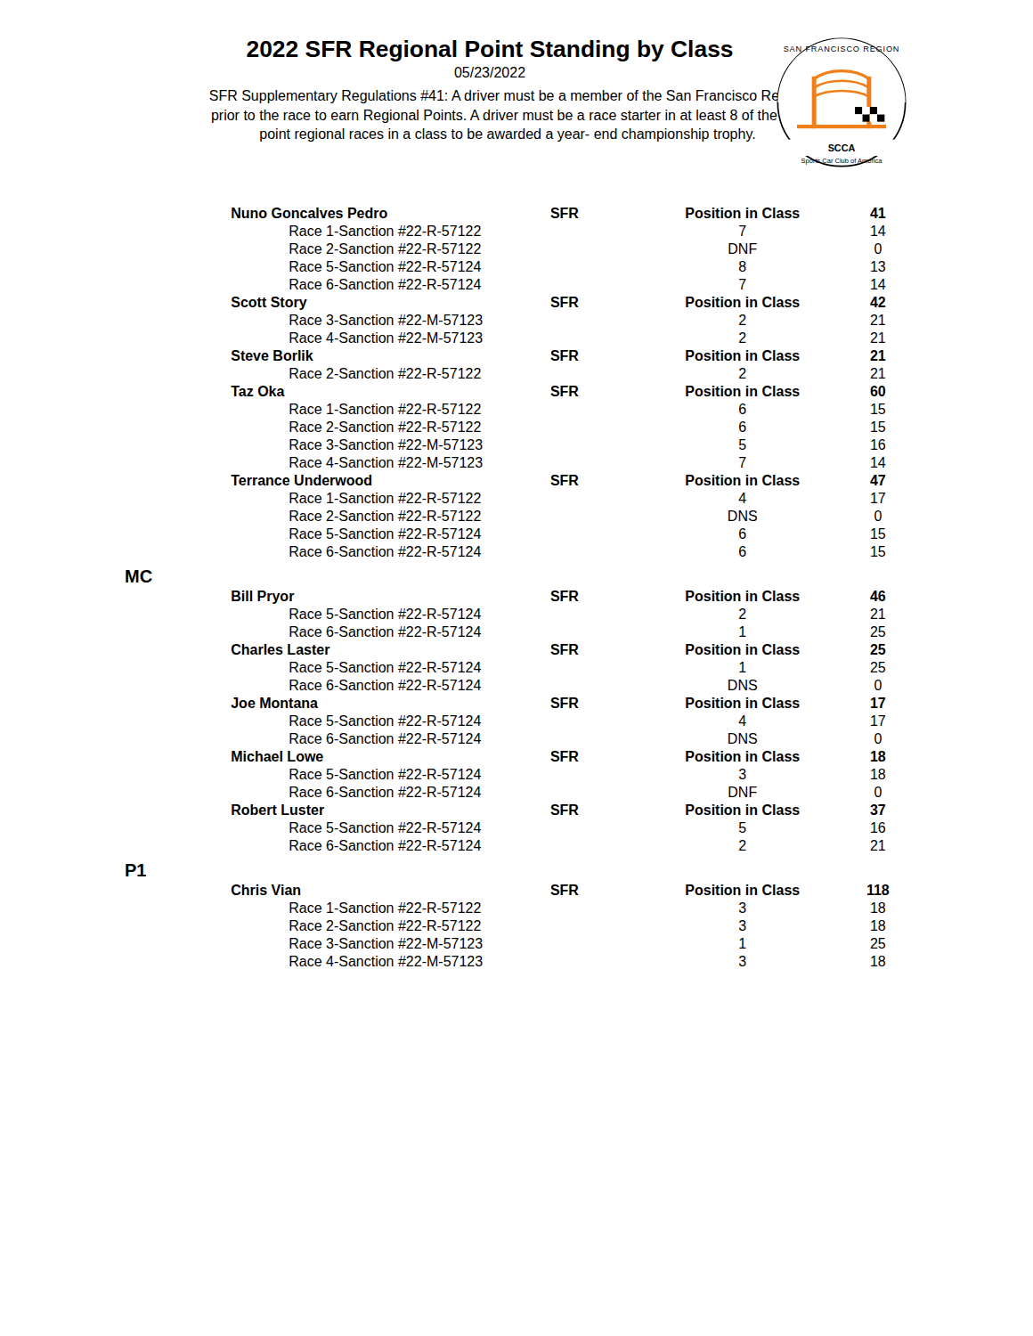San Francisco Region SCCA SAN FRANCISCO REGION SCCA Sports Car Club of America
2022 SFR Regional Point Standing by Class
05/23/2022
SFR Supplementary Regulations #41: A driver must be a member of the San Francisco Region prior to the race to earn Regional Points. A driver must be a race starter in at least 8 of the full-point regional races in a class to be awarded a year- end championship trophy.
| | Nuno Goncalves Pedro | SFR | Position in Class | 41 |
| | Race 1-Sanction #22-R-57122 | | 7 | 14 |
| | Race 2-Sanction #22-R-57122 | | DNF | 0 |
| | Race 5-Sanction #22-R-57124 | | 8 | 13 |
| | Race 6-Sanction #22-R-57124 | | 7 | 14 |
| | Scott Story | SFR | Position in Class | 42 |
| | Race 3-Sanction #22-M-57123 | | 2 | 21 |
| | Race 4-Sanction #22-M-57123 | | 2 | 21 |
| | Steve Borlik | SFR | Position in Class | 21 |
| | Race 2-Sanction #22-R-57122 | | 2 | 21 |
| | Taz Oka | SFR | Position in Class | 60 |
| | Race 1-Sanction #22-R-57122 | | 6 | 15 |
| | Race 2-Sanction #22-R-57122 | | 6 | 15 |
| | Race 3-Sanction #22-M-57123 | | 5 | 16 |
| | Race 4-Sanction #22-M-57123 | | 7 | 14 |
| | Terrance Underwood | SFR | Position in Class | 47 |
| | Race 1-Sanction #22-R-57122 | | 4 | 17 |
| | Race 2-Sanction #22-R-57122 | | DNS | 0 |
| | Race 5-Sanction #22-R-57124 | | 6 | 15 |
| | Race 6-Sanction #22-R-57124 | | 6 | 15 |
| MC | |
| | Bill Pryor | SFR | Position in Class | 46 |
| | Race 5-Sanction #22-R-57124 | | 2 | 21 |
| | Race 6-Sanction #22-R-57124 | | 1 | 25 |
| | Charles Laster | SFR | Position in Class | 25 |
| | Race 5-Sanction #22-R-57124 | | 1 | 25 |
| | Race 6-Sanction #22-R-57124 | | DNS | 0 |
| | Joe Montana | SFR | Position in Class | 17 |
| | Race 5-Sanction #22-R-57124 | | 4 | 17 |
| | Race 6-Sanction #22-R-57124 | | DNS | 0 |
| | Michael Lowe | SFR | Position in Class | 18 |
| | Race 5-Sanction #22-R-57124 | | 3 | 18 |
| | Race 6-Sanction #22-R-57124 | | DNF | 0 |
| | Robert Luster | SFR | Position in Class | 37 |
| | Race 5-Sanction #22-R-57124 | | 5 | 16 |
| | Race 6-Sanction #22-R-57124 | | 2 | 21 |
| P1 | |
| | Chris Vian | SFR | Position in Class | 118 |
| | Race 1-Sanction #22-R-57122 | | 3 | 18 |
| | Race 2-Sanction #22-R-57122 | | 3 | 18 |
| | Race 3-Sanction #22-M-57123 | | 1 | 25 |
| | Race 4-Sanction #22-M-57123 | | 3 | 18 |